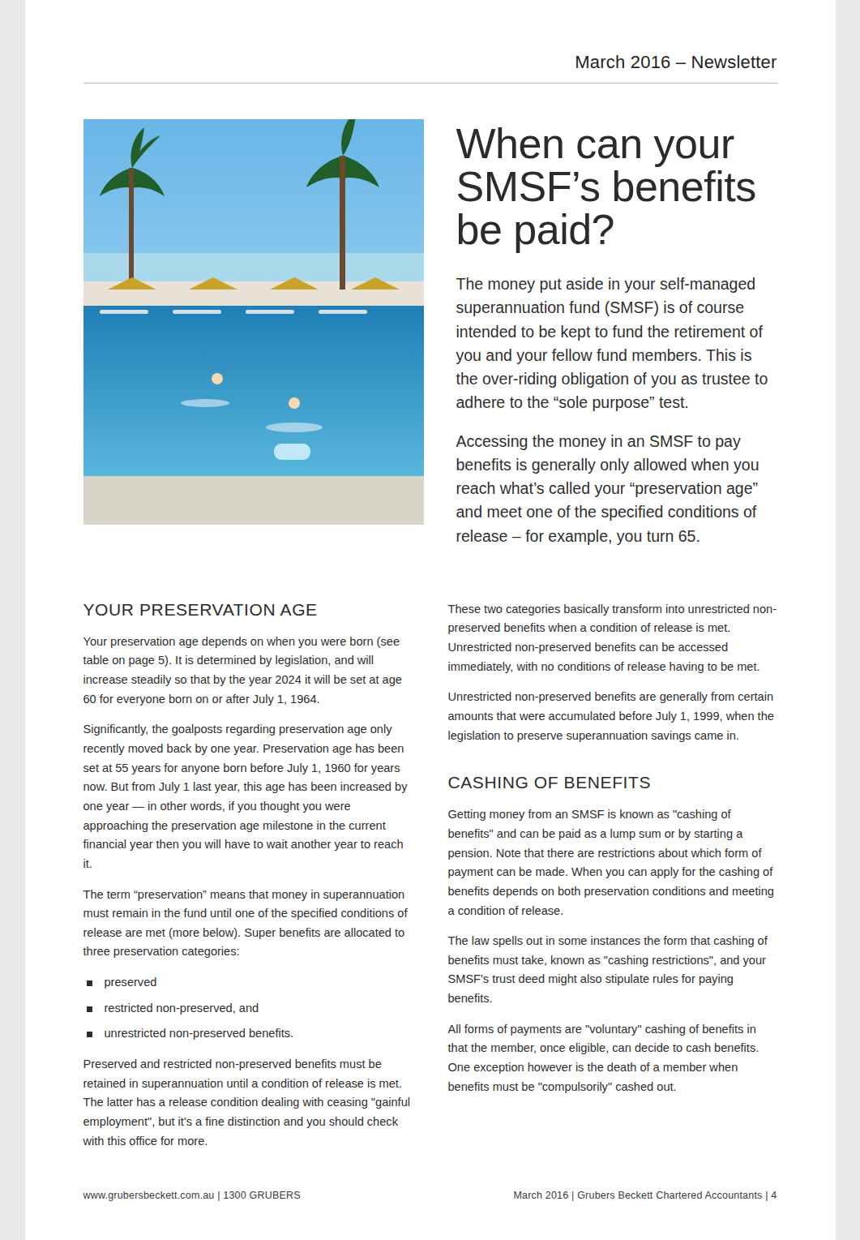March 2016 – Newsletter
When can your
SMSF’s benefits
be paid?
The money put aside in your self-managed superannuation fund (SMSF) is of course intended to be kept to fund the retirement of you and your fellow fund members. This is the over-riding obligation of you as trustee to adhere to the “sole purpose” test.
Accessing the money in an SMSF to pay benefits is generally only allowed when you reach what’s called your “preservation age” and meet one of the specified conditions of release – for example, you turn 65.
Your preservation age
Your preservation age depends on when you were born (see table on page 5). It is determined by legislation, and will increase steadily so that by the year 2024 it will be set at age 60 for everyone born on or after July 1, 1964.
Significantly, the goalposts regarding preservation age only recently moved back by one year. Preservation age has been set at 55 years for anyone born before July 1, 1960 for years now. But from July 1 last year, this age has been increased by one year — in other words, if you thought you were approaching the preservation age milestone in the current financial year then you will have to wait another year to reach it.
The term “preservation” means that money in superannuation must remain in the fund until one of the specified conditions of release are met (more below). Super benefits are allocated to three preservation categories:
preserved
restricted non-preserved, and
unrestricted non-preserved benefits.
Preserved and restricted non-preserved benefits must be retained in superannuation until a condition of release is met. The latter has a release condition dealing with ceasing "gainful employment", but it's a fine distinction and you should check with this office for more.
These two categories basically transform into unrestricted non-preserved benefits when a condition of release is met. Unrestricted non-preserved benefits can be accessed immediately, with no conditions of release having to be met.
Unrestricted non-preserved benefits are generally from certain amounts that were accumulated before July 1, 1999, when the legislation to preserve superannuation savings came in.
Cashing of benefits
Getting money from an SMSF is known as "cashing of benefits" and can be paid as a lump sum or by starting a pension. Note that there are restrictions about which form of payment can be made. When you can apply for the cashing of benefits depends on both preservation conditions and meeting a condition of release.
The law spells out in some instances the form that cashing of benefits must take, known as "cashing restrictions", and your SMSF's trust deed might also stipulate rules for paying benefits.
All forms of payments are "voluntary" cashing of benefits in that the member, once eligible, can decide to cash benefits. One exception however is the death of a member when benefits must be "compulsorily" cashed out.
www.grubersbeckett.com.au | 1300 GRUBERS
March 2016 | Grubers Beckett Chartered Accountants | 4